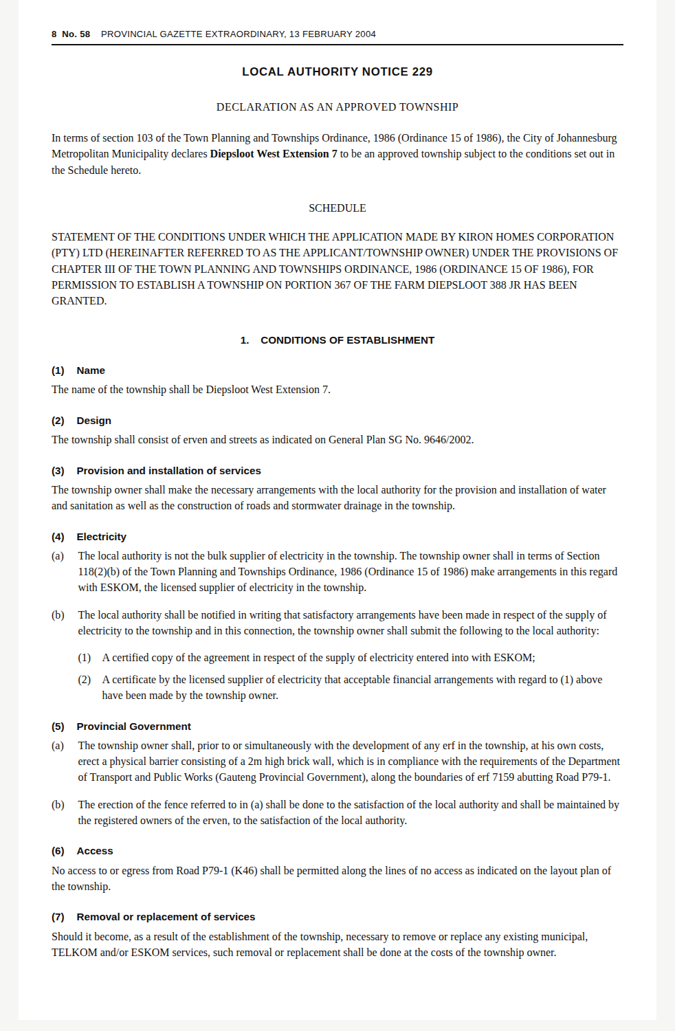8 No. 58 Provincial Gazette Extraordinary, 13 February 2004
LOCAL AUTHORITY NOTICE 229
Declaration as an Approved Township
In terms of section 103 of the Town Planning and Townships Ordinance, 1986 (Ordinance 15 of 1986), the City of Johannesburg Metropolitan Municipality declares Diepsloot West Extension 7 to be an approved township subject to the conditions set out in the Schedule hereto.
Schedule
STATEMENT OF THE CONDITIONS UNDER WHICH THE APPLICATION MADE BY KIRON HOMES CORPORATION (PTY) LTD (HEREINAFTER REFERRED TO AS THE APPLICANT/TOWNSHIP OWNER) UNDER THE PROVISIONS OF CHAPTER III OF THE TOWN PLANNING AND TOWNSHIPS ORDINANCE, 1986 (ORDINANCE 15 OF 1986), FOR PERMISSION TO ESTABLISH A TOWNSHIP ON PORTION 367 OF THE FARM DIEPSLOOT 388 JR HAS BEEN GRANTED.
1. Conditions of Establishment
(1) Name
The name of the township shall be Diepsloot West Extension 7.
(2) Design
The township shall consist of erven and streets as indicated on General Plan SG No. 9646/2002.
(3) Provision and installation of services
The township owner shall make the necessary arrangements with the local authority for the provision and installation of water and sanitation as well as the construction of roads and stormwater drainage in the township.
(4) Electricity
(a) The local authority is not the bulk supplier of electricity in the township. The township owner shall in terms of Section 118(2)(b) of the Town Planning and Townships Ordinance, 1986 (Ordinance 15 of 1986) make arrangements in this regard with ESKOM, the licensed supplier of electricity in the township.
(b) The local authority shall be notified in writing that satisfactory arrangements have been made in respect of the supply of electricity to the township and in this connection, the township owner shall submit the following to the local authority:
(1) A certified copy of the agreement in respect of the supply of electricity entered into with ESKOM;
(2) A certificate by the licensed supplier of electricity that acceptable financial arrangements with regard to (1) above have been made by the township owner.
(5) Provincial Government
(a) The township owner shall, prior to or simultaneously with the development of any erf in the township, at his own costs, erect a physical barrier consisting of a 2m high brick wall, which is in compliance with the requirements of the Department of Transport and Public Works (Gauteng Provincial Government), along the boundaries of erf 7159 abutting Road P79-1.
(b) The erection of the fence referred to in (a) shall be done to the satisfaction of the local authority and shall be maintained by the registered owners of the erven, to the satisfaction of the local authority.
(6) Access
No access to or egress from Road P79-1 (K46) shall be permitted along the lines of no access as indicated on the layout plan of the township.
(7) Removal or replacement of services
Should it become, as a result of the establishment of the township, necessary to remove or replace any existing municipal, TELKOM and/or ESKOM services, such removal or replacement shall be done at the costs of the township owner.